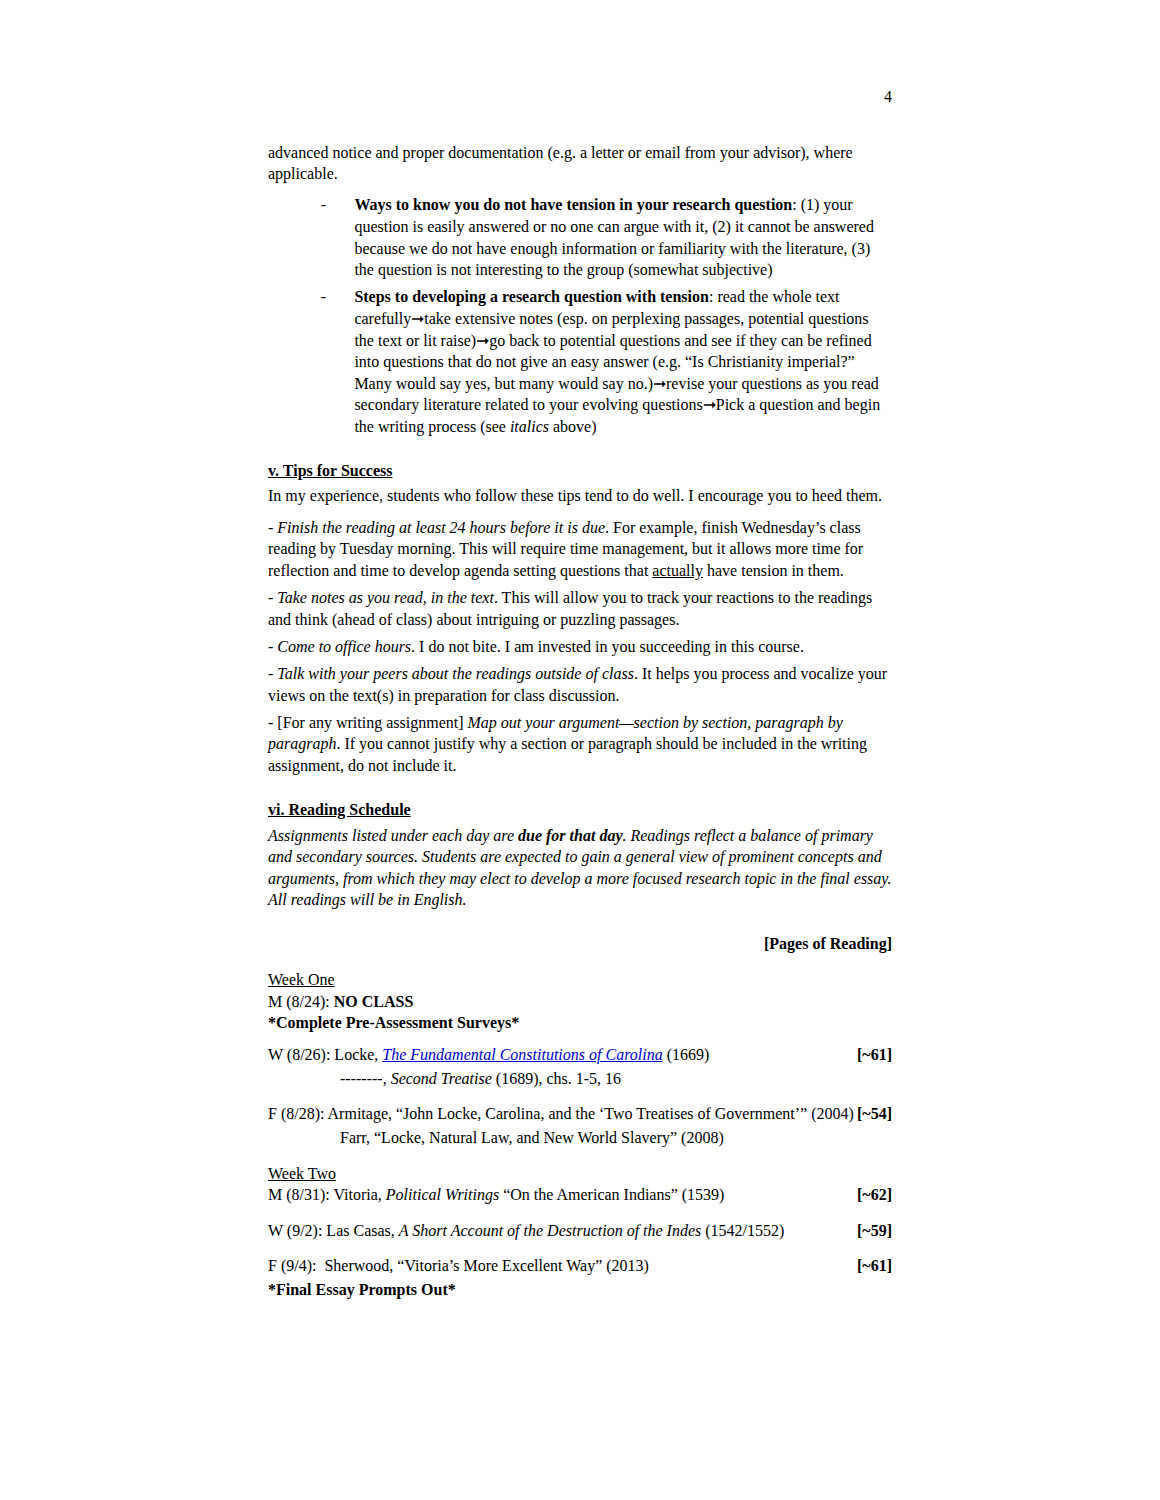4
advanced notice and proper documentation (e.g. a letter or email from your advisor), where applicable.
Ways to know you do not have tension in your research question: (1) your question is easily answered or no one can argue with it, (2) it cannot be answered because we do not have enough information or familiarity with the literature, (3) the question is not interesting to the group (somewhat subjective)
Steps to developing a research question with tension: read the whole text carefully➞take extensive notes (esp. on perplexing passages, potential questions the text or lit raise)➞go back to potential questions and see if they can be refined into questions that do not give an easy answer (e.g. “Is Christianity imperial?” Many would say yes, but many would say no.)➞revise your questions as you read secondary literature related to your evolving questions➞Pick a question and begin the writing process (see italics above)
v. Tips for Success
In my experience, students who follow these tips tend to do well. I encourage you to heed them.
- Finish the reading at least 24 hours before it is due. For example, finish Wednesday’s class reading by Tuesday morning. This will require time management, but it allows more time for reflection and time to develop agenda setting questions that actually have tension in them.
- Take notes as you read, in the text. This will allow you to track your reactions to the readings and think (ahead of class) about intriguing or puzzling passages.
- Come to office hours. I do not bite. I am invested in you succeeding in this course.
- Talk with your peers about the readings outside of class. It helps you process and vocalize your views on the text(s) in preparation for class discussion.
- [For any writing assignment] Map out your argument—section by section, paragraph by paragraph. If you cannot justify why a section or paragraph should be included in the writing assignment, do not include it.
vi. Reading Schedule
Assignments listed under each day are due for that day. Readings reflect a balance of primary and secondary sources. Students are expected to gain a general view of prominent concepts and arguments, from which they may elect to develop a more focused research topic in the final essay. All readings will be in English.
[Pages of Reading]
Week One
M (8/24): NO CLASS
*Complete Pre-Assessment Surveys*
W (8/26): Locke, The Fundamental Constitutions of Carolina (1669) [~61]
--------, Second Treatise (1689), chs. 1-5, 16
F (8/28): Armitage, “John Locke, Carolina, and the ‘Two Treatises of Government’” (2004) [~54]
Farr, “Locke, Natural Law, and New World Slavery” (2008)
Week Two
M (8/31): Vitoria, Political Writings “On the American Indians” (1539) [~62]
W (9/2): Las Casas, A Short Account of the Destruction of the Indes (1542/1552) [~59]
F (9/4): Sherwood, “Vitoria’s More Excellent Way” (2013) [~61]
*Final Essay Prompts Out*